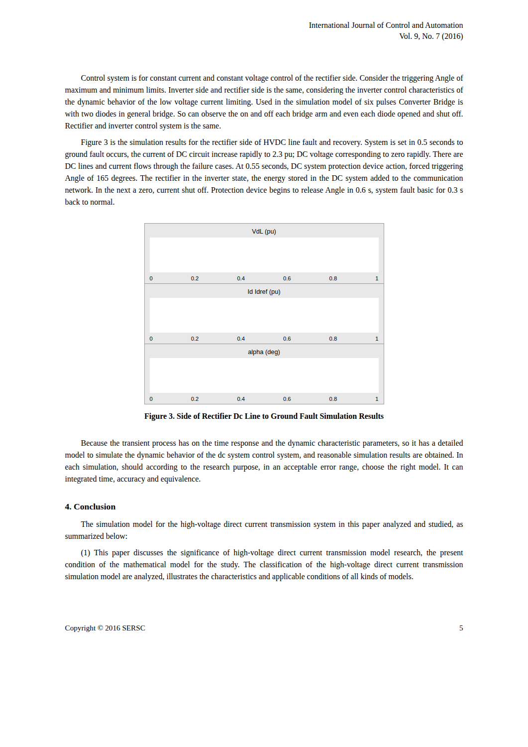International Journal of Control and Automation Vol. 9, No. 7 (2016)
Control system is for constant current and constant voltage control of the rectifier side. Consider the triggering Angle of maximum and minimum limits. Inverter side and rectifier side is the same, considering the inverter control characteristics of the dynamic behavior of the low voltage current limiting. Used in the simulation model of six pulses Converter Bridge is with two diodes in general bridge. So can observe the on and off each bridge arm and even each diode opened and shut off. Rectifier and inverter control system is the same.
Figure 3 is the simulation results for the rectifier side of HVDC line fault and recovery. System is set in 0.5 seconds to ground fault occurs, the current of DC circuit increase rapidly to 2.3 pu; DC voltage corresponding to zero rapidly. There are DC lines and current flows through the failure cases. At 0.55 seconds, DC system protection device action, forced triggering Angle of 165 degrees. The rectifier in the inverter state, the energy stored in the DC system added to the communication network. In the next a zero, current shut off. Protection device begins to release Angle in 0.6 s, system fault basic for 0.3 s back to normal.
VdL (pu)
00.20.40.60.81
Id Idref (pu)
00.20.40.60.81
alpha (deg)
00.20.40.60.81
Figure 3. Side of Rectifier Dc Line to Ground Fault Simulation Results
Because the transient process has on the time response and the dynamic characteristic parameters, so it has a detailed model to simulate the dynamic behavior of the dc system control system, and reasonable simulation results are obtained. In each simulation, should according to the research purpose, in an acceptable error range, choose the right model. It can integrated time, accuracy and equivalence.
4. Conclusion
The simulation model for the high-voltage direct current transmission system in this paper analyzed and studied, as summarized below:
(1) This paper discusses the significance of high-voltage direct current transmission model research, the present condition of the mathematical model for the study. The classification of the high-voltage direct current transmission simulation model are analyzed, illustrates the characteristics and applicable conditions of all kinds of models.
Copyright © 2016 SERSC 5